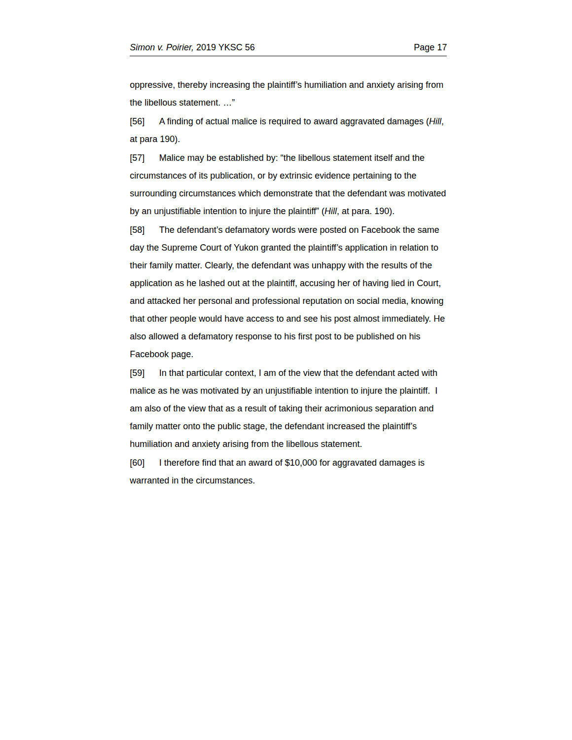Simon v. Poirier, 2019 YKSC 56
Page 17
oppressive, thereby increasing the plaintiff’s humiliation and anxiety arising from the libellous statement. …”
[56] A finding of actual malice is required to award aggravated damages (Hill, at para 190).
[57] Malice may be established by: “the libellous statement itself and the circumstances of its publication, or by extrinsic evidence pertaining to the surrounding circumstances which demonstrate that the defendant was motivated by an unjustifiable intention to injure the plaintiff” (Hill, at para. 190).
[58] The defendant’s defamatory words were posted on Facebook the same day the Supreme Court of Yukon granted the plaintiff’s application in relation to their family matter. Clearly, the defendant was unhappy with the results of the application as he lashed out at the plaintiff, accusing her of having lied in Court, and attacked her personal and professional reputation on social media, knowing that other people would have access to and see his post almost immediately. He also allowed a defamatory response to his first post to be published on his Facebook page.
[59] In that particular context, I am of the view that the defendant acted with malice as he was motivated by an unjustifiable intention to injure the plaintiff. I am also of the view that as a result of taking their acrimonious separation and family matter onto the public stage, the defendant increased the plaintiff’s humiliation and anxiety arising from the libellous statement.
[60] I therefore find that an award of $10,000 for aggravated damages is warranted in the circumstances.